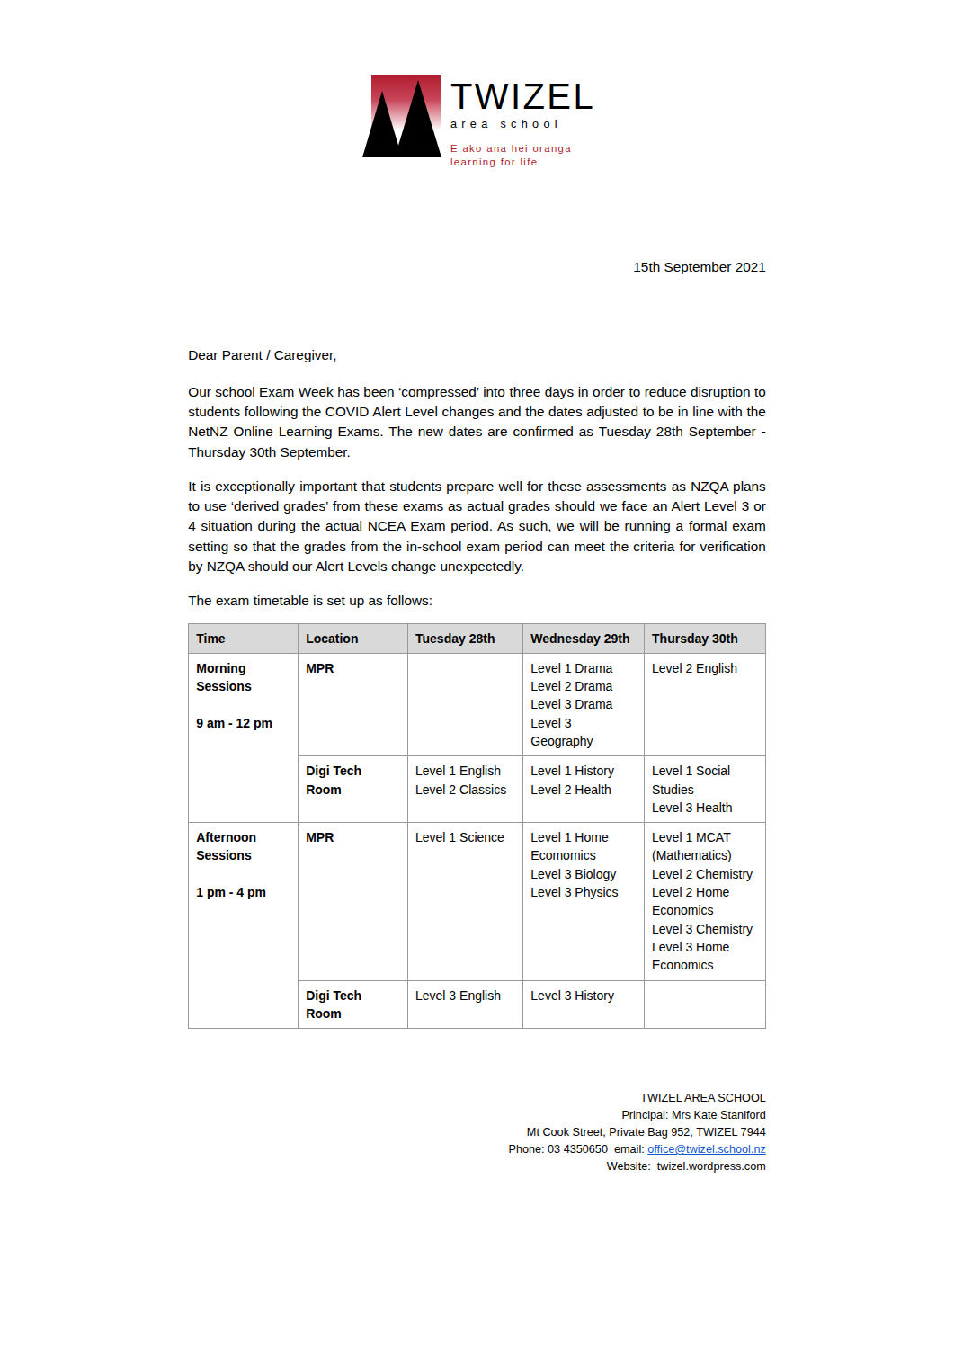TWIZEL
area school
E ako ana hei oranga
learning for life
15th September 2021
Dear Parent / Caregiver,
Our school Exam Week has been ‘compressed’ into three days in order to reduce disruption to students following the COVID Alert Level changes and the dates adjusted to be in line with the NetNZ Online Learning Exams. The new dates are confirmed as Tuesday 28th September - Thursday 30th September.
It is exceptionally important that students prepare well for these assessments as NZQA plans to use ‘derived grades’ from these exams as actual grades should we face an Alert Level 3 or 4 situation during the actual NCEA Exam period. As such, we will be running a formal exam setting so that the grades from the in-school exam period can meet the criteria for verification by NZQA should our Alert Levels change unexpectedly.
The exam timetable is set up as follows:
| Time | Location | Tuesday 28th | Wednesday 29th | Thursday 30th |
| --- | --- | --- | --- | --- |
| Morning Sessions 9 am - 12 pm | MPR | | Level 1 Drama Level 2 Drama Level 3 Drama Level 3 Geography | Level 2 English |
| Digi Tech Room | Level 1 English Level 2 Classics | Level 1 History Level 2 Health | Level 1 Social Studies Level 3 Health |
| Afternoon Sessions 1 pm - 4 pm | MPR | Level 1 Science | Level 1 Home Ecomomics Level 3 Biology Level 3 Physics | Level 1 MCAT (Mathematics) Level 2 Chemistry Level 2 Home Economics Level 3 Chemistry Level 3 Home Economics |
| Digi Tech Room | Level 3 English | Level 3 History | |
TWIZEL AREA SCHOOL
Principal: Mrs Kate Staniford
Mt Cook Street, Private Bag 952, TWIZEL 7944
Phone: 03 4350650 email: office@twizel.school.nz
Website: twizel.wordpress.com